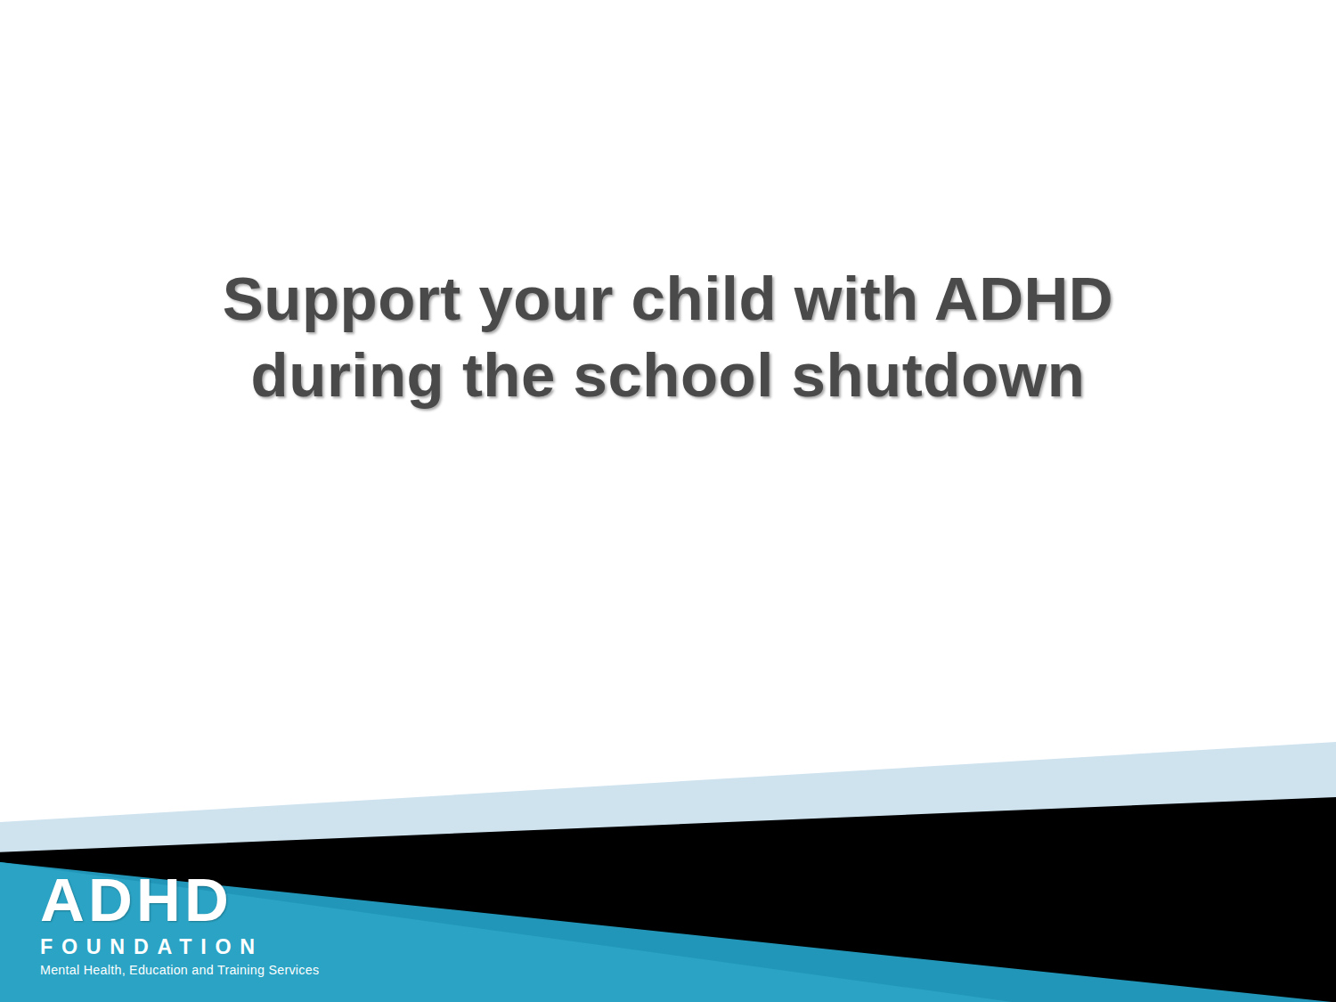Support your child with ADHD
during the school shutdown
ADHD
FOUNDATION
Mental Health, Education and Training Services